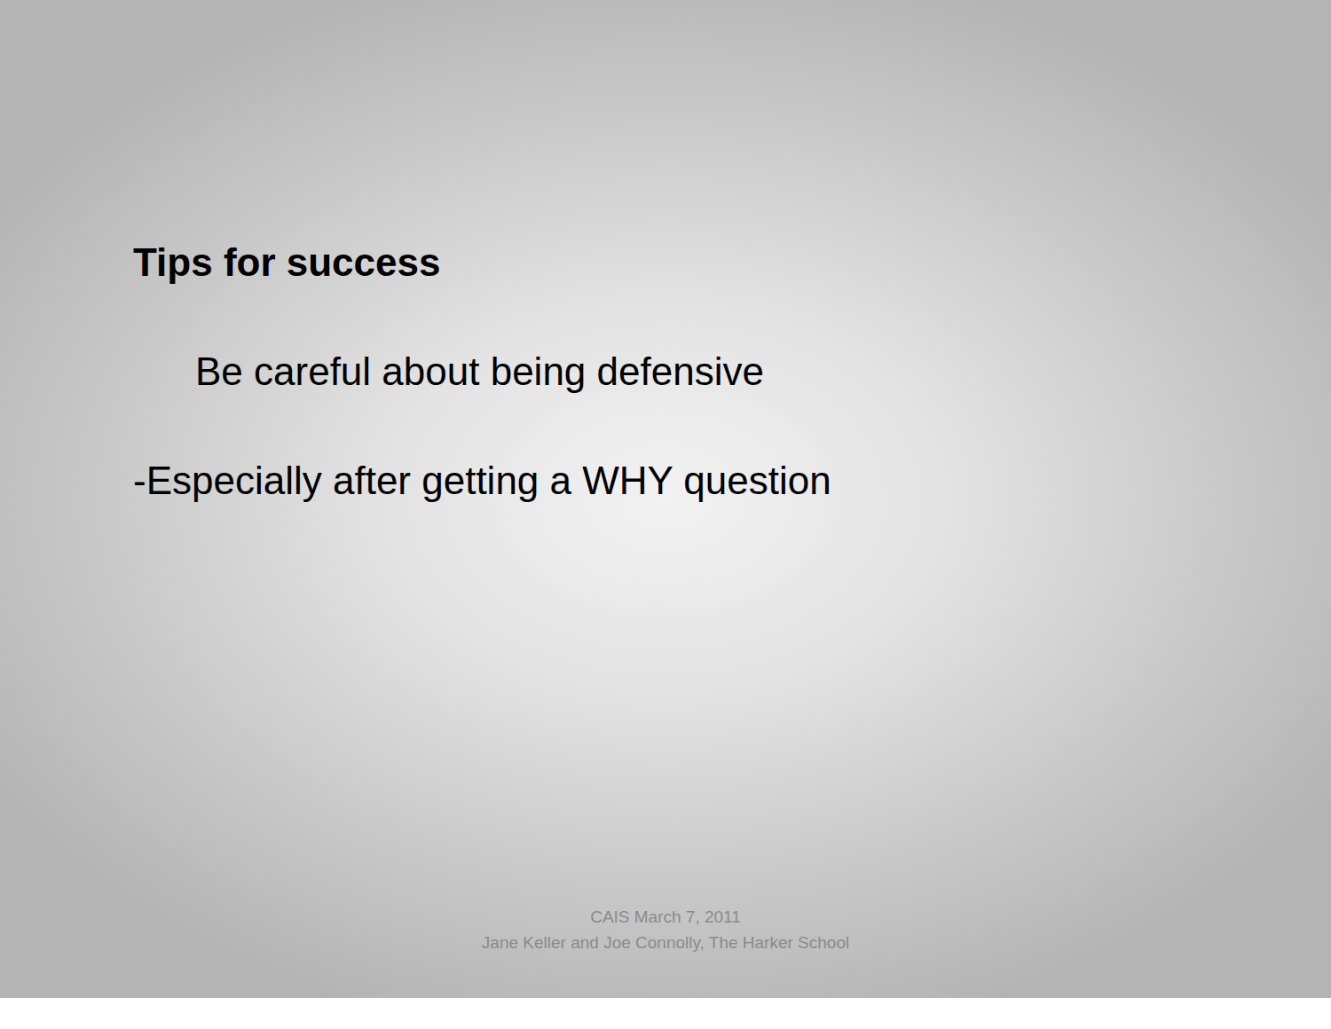Tips for success
Be careful about being defensive
-Especially after getting a WHY question
CAIS March 7, 2011
Jane Keller and Joe Connolly, The Harker School